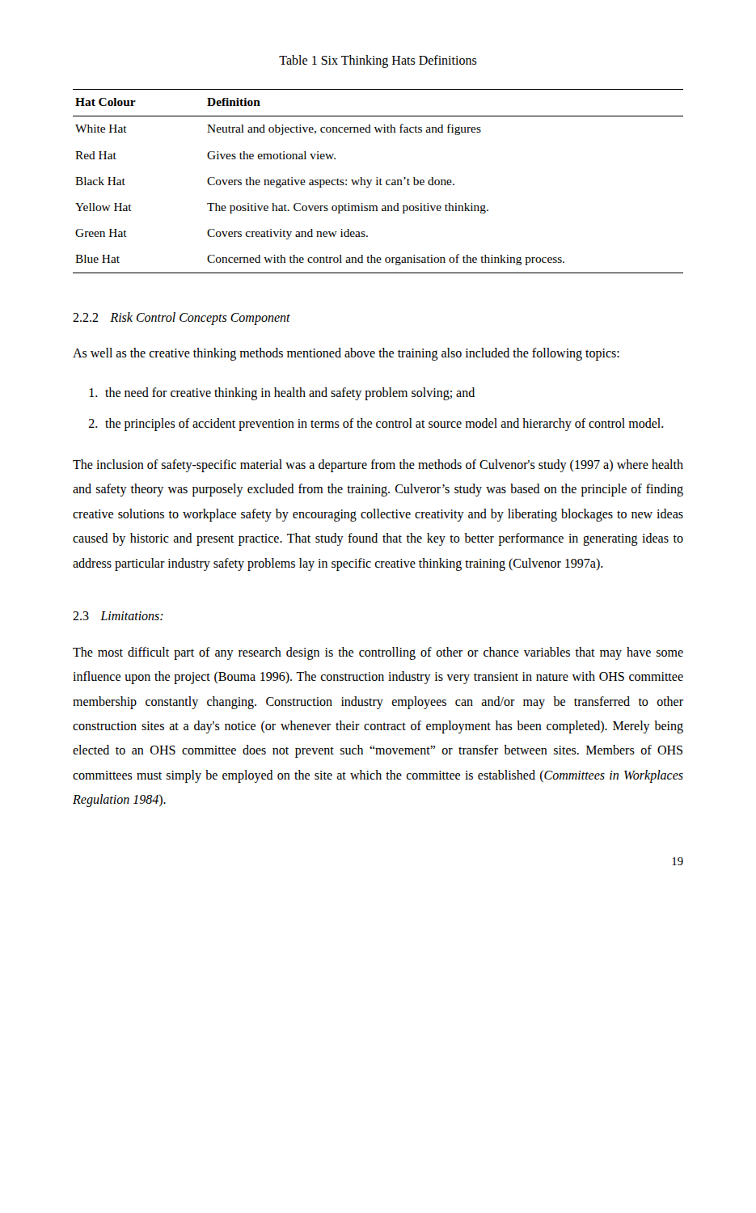Table 1 Six Thinking Hats Definitions
| Hat Colour | Definition |
| --- | --- |
| White Hat | Neutral and objective, concerned with facts and figures |
| Red Hat | Gives the emotional view. |
| Black Hat | Covers the negative aspects: why it can’t be done. |
| Yellow Hat | The positive hat. Covers optimism and positive thinking. |
| Green Hat | Covers creativity and new ideas. |
| Blue Hat | Concerned with the control and the organisation of the thinking process. |
2.2.2 Risk Control Concepts Component
As well as the creative thinking methods mentioned above the training also included the following topics:
the need for creative thinking in health and safety problem solving; and
the principles of accident prevention in terms of the control at source model and hierarchy of control model.
The inclusion of safety-specific material was a departure from the methods of Culvenor's study (1997 a) where health and safety theory was purposely excluded from the training. Culveror’s study was based on the principle of finding creative solutions to workplace safety by encouraging collective creativity and by liberating blockages to new ideas caused by historic and present practice. That study found that the key to better performance in generating ideas to address particular industry safety problems lay in specific creative thinking training (Culvenor 1997a).
2.3 Limitations:
The most difficult part of any research design is the controlling of other or chance variables that may have some influence upon the project (Bouma 1996). The construction industry is very transient in nature with OHS committee membership constantly changing. Construction industry employees can and/or may be transferred to other construction sites at a day's notice (or whenever their contract of employment has been completed). Merely being elected to an OHS committee does not prevent such “movement” or transfer between sites. Members of OHS committees must simply be employed on the site at which the committee is established (Committees in Workplaces Regulation 1984).
19